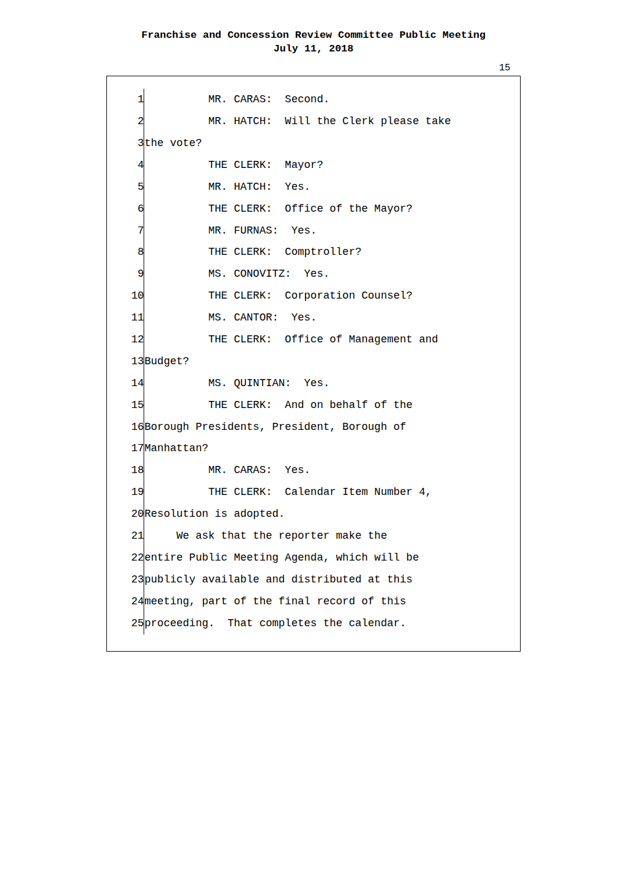Franchise and Concession Review Committee Public Meeting
July 11, 2018
15
| 1 | MR. CARAS: Second. |
| 2 | MR. HATCH: Will the Clerk please take |
| 3 | the vote? |
| 4 | THE CLERK: Mayor? |
| 5 | MR. HATCH: Yes. |
| 6 | THE CLERK: Office of the Mayor? |
| 7 | MR. FURNAS: Yes. |
| 8 | THE CLERK: Comptroller? |
| 9 | MS. CONOVITZ: Yes. |
| 10 | THE CLERK: Corporation Counsel? |
| 11 | MS. CANTOR: Yes. |
| 12 | THE CLERK: Office of Management and |
| 13 | Budget? |
| 14 | MS. QUINTIAN: Yes. |
| 15 | THE CLERK: And on behalf of the |
| 16 | Borough Presidents, President, Borough of |
| 17 | Manhattan? |
| 18 | MR. CARAS: Yes. |
| 19 | THE CLERK: Calendar Item Number 4, |
| 20 | Resolution is adopted. |
| 21 | We ask that the reporter make the |
| 22 | entire Public Meeting Agenda, which will be |
| 23 | publicly available and distributed at this |
| 24 | meeting, part of the final record of this |
| 25 | proceeding. That completes the calendar. |